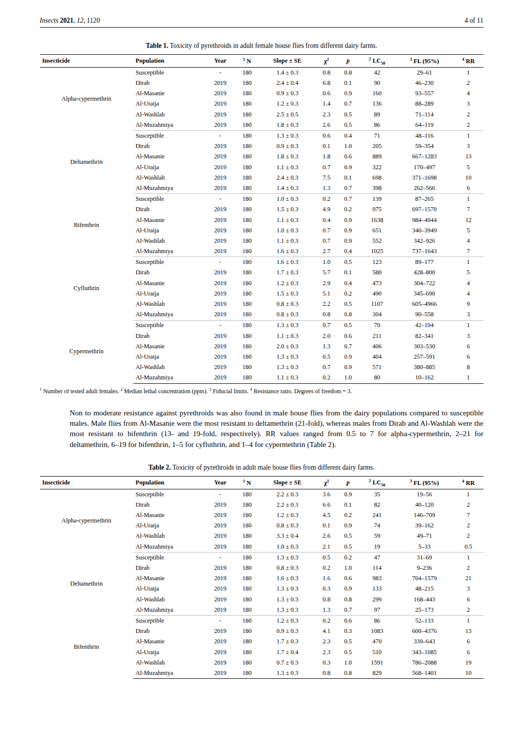Insects 2021, 12, 1120
4 of 11
Table 1. Toxicity of pyrethroids in adult female house flies from different dairy farms.
| Insecticide | Population | Year | 1 N | Slope ± SE | χ 2 | p | 2 LC 50 | 3 FL (95%) | 4 RR |
| --- | --- | --- | --- | --- | --- | --- | --- | --- | --- |
| Alpha-cypermethrin | Susceptible | - | 180 | 1.4 ± 0.3 | 0.8 | 0.8 | 42 | 29–61 | 1 |
| Dirab | 2019 | 180 | 2.4 ± 0.4 | 6.8 | 0.1 | 90 | 46–230 | 2 |
| Al-Masanie | 2019 | 180 | 0.9 ± 0.3 | 0.6 | 0.9 | 160 | 93–557 | 4 |
| Al-Uraija | 2019 | 180 | 1.2 ± 0.3 | 1.4 | 0.7 | 136 | 88–289 | 3 |
| Al-Washlah | 2019 | 180 | 2.5 ± 0.5 | 2.3 | 0.5 | 89 | 71–114 | 2 |
| Al-Muzahmiya | 2019 | 180 | 1.8 ± 0.3 | 2.6 | 0.5 | 86 | 64–119 | 2 |
| Deltamethrin | Susceptible | - | 180 | 1.3 ± 0.3 | 0.6 | 0.4 | 71 | 48–116 | 1 |
| Dirab | 2019 | 180 | 0.9 ± 0.3 | 0.1 | 1.0 | 205 | 59–354 | 3 |
| Al-Masanie | 2019 | 180 | 1.8 ± 0.3 | 1.8 | 0.6 | 889 | 667–1283 | 13 |
| Al-Uraija | 2019 | 180 | 1.1 ± 0.3 | 0.7 | 0.9 | 322 | 170–497 | 5 |
| Al-Washlah | 2019 | 180 | 2.4 ± 0.3 | 7.5 | 0.1 | 698 | 371–1698 | 10 |
| Al-Muzahmiya | 2019 | 180 | 1.4 ± 0.3 | 1.3 | 0.7 | 398 | 262–566 | 6 |
| Bifenthrin | Susceptible | - | 180 | 1.0 ± 0.3 | 0.2 | 0.7 | 139 | 87–265 | 1 |
| Dirab | 2019 | 180 | 1.5 ± 0.3 | 4.9 | 0.2 | 975 | 697–1570 | 7 |
| Al-Masanie | 2019 | 180 | 1.1 ± 0.3 | 0.4 | 0.9 | 1638 | 984–4944 | 12 |
| Al-Uraija | 2019 | 180 | 1.0 ± 0.3 | 0.7 | 0.9 | 651 | 340–3949 | 5 |
| Al-Washlah | 2019 | 180 | 1.1 ± 0.3 | 0.7 | 0.9 | 552 | 342–926 | 4 |
| Al-Muzahmiya | 2019 | 180 | 1.6 ± 0.3 | 2.7 | 0.4 | 1025 | 737–1643 | 7 |
| Cyfluthrin | Susceptible | - | 180 | 1.6 ± 0.3 | 1.0 | 0.5 | 123 | 89–177 | 1 |
| Dirab | 2019 | 180 | 1.7 ± 0.3 | 5.7 | 0.1 | 580 | 428–800 | 5 |
| Al-Masanie | 2019 | 180 | 1.2 ± 0.3 | 2.9 | 0.4 | 473 | 304–722 | 4 |
| Al-Uraija | 2019 | 180 | 1.5 ± 0.3 | 5.1 | 0.2 | 490 | 345–690 | 4 |
| Al-Washlah | 2019 | 180 | 0.8 ± 0.3 | 2.2 | 0.5 | 1107 | 605–4966 | 9 |
| Al-Muzahmiya | 2019 | 180 | 0.8 ± 0.3 | 0.8 | 0.8 | 304 | 90–558 | 3 |
| Cypermethrin | Susceptible | - | 180 | 1.3 ± 0.3 | 0.7 | 0.5 | 70 | 42–104 | 1 |
| Dirab | 2019 | 180 | 1.1 ± 0.3 | 2.0 | 0.6 | 211 | 82–341 | 3 |
| Al-Masanie | 2019 | 180 | 2.0 ± 0.3 | 1.3 | 0.7 | 406 | 303–530 | 6 |
| Al-Uraija | 2019 | 180 | 1.3 ± 0.3 | 0.5 | 0.9 | 404 | 257–591 | 6 |
| Al-Washlah | 2019 | 180 | 1.3 ± 0.3 | 0.7 | 0.9 | 571 | 380–885 | 8 |
| Al-Muzahmiya | 2019 | 180 | 1.1 ± 0.3 | 0.2 | 1.0 | 80 | 10–162 | 1 |
1 Number of tested adult females. 2 Median lethal concentration (ppm). 3 Fiducial limits. 4 Resistance ratio. Degrees of freedom = 3.
Non to moderate resistance against pyrethroids was also found in male house flies from the dairy populations compared to susceptible males. Male flies from Al-Masanie were the most resistant to deltamethrin (21-fold), whereas males from Dirab and Al-Washlah were the most resistant to bifenthrin (13- and 19-fold, respectively). RR values ranged from 0.5 to 7 for alpha-cypermethrin, 2–21 for deltamethrin, 6–19 for bifenthrin, 1–5 for cyfluthrin, and 1–4 for cypermethrin (Table 2).
Table 2. Toxicity of pyrethroids in adult male house flies from different dairy farms.
| Insecticide | Population | Year | 1 N | Slope ± SE | χ 2 | p | 2 LC 50 | 3 FL (95%) | 4 RR |
| --- | --- | --- | --- | --- | --- | --- | --- | --- | --- |
| Alpha-cypermethrin | Susceptible | - | 180 | 2.2 ± 0.3 | 3.6 | 0.9 | 35 | 19–56 | 1 |
| Dirab | 2019 | 180 | 2.2 ± 0.3 | 6.6 | 0.1 | 82 | 40–120 | 2 |
| Al-Masanie | 2019 | 180 | 1.2 ± 0.3 | 4.5 | 0.2 | 241 | 146–709 | 7 |
| Al-Uraija | 2019 | 180 | 0.8 ± 0.3 | 0.1 | 0.9 | 74 | 39–162 | 2 |
| Al-Washlah | 2019 | 180 | 3.3 ± 0.4 | 2.6 | 0.5 | 59 | 49–71 | 2 |
| Al-Muzahmiya | 2019 | 180 | 1.0 ± 0.3 | 2.1 | 0.5 | 19 | 5–33 | 0.5 |
| Deltamethrin | Susceptible | - | 180 | 1.3 ± 0.3 | 0.5 | 0.2 | 47 | 31–69 | 1 |
| Dirab | 2019 | 180 | 0.8 ± 0.3 | 0.2 | 1.0 | 114 | 9–236 | 2 |
| Al-Masanie | 2019 | 180 | 1.6 ± 0.3 | 1.6 | 0.6 | 983 | 704–1579 | 21 |
| Al-Uraija | 2019 | 180 | 1.3 ± 0.3 | 0.3 | 0.9 | 133 | 48–215 | 3 |
| Al-Washlah | 2019 | 180 | 1.3 ± 0.3 | 0.8 | 0.8 | 299 | 168–443 | 6 |
| Al-Muzahmiya | 2019 | 180 | 1.3 ± 0.3 | 1.3 | 0.7 | 97 | 25–173 | 2 |
| Bifenthrin | Susceptible | - | 180 | 1.2 ± 0.3 | 0.2 | 0.6 | 86 | 52–133 | 1 |
| Dirab | 2019 | 180 | 0.9 ± 0.3 | 4.1 | 0.3 | 1083 | 600–4376 | 13 |
| Al-Masanie | 2019 | 180 | 1.7 ± 0.3 | 2.3 | 0.5 | 470 | 339–643 | 6 |
| Al-Uraija | 2019 | 180 | 1.7 ± 0.4 | 2.3 | 0.5 | 510 | 343–1085 | 6 |
| Al-Washlah | 2019 | 180 | 0.7 ± 0.3 | 0.3 | 1.0 | 1591 | 786–2088 | 19 |
| Al-Muzahmiya | 2019 | 180 | 1.3 ± 0.3 | 0.8 | 0.8 | 829 | 568–1401 | 10 |